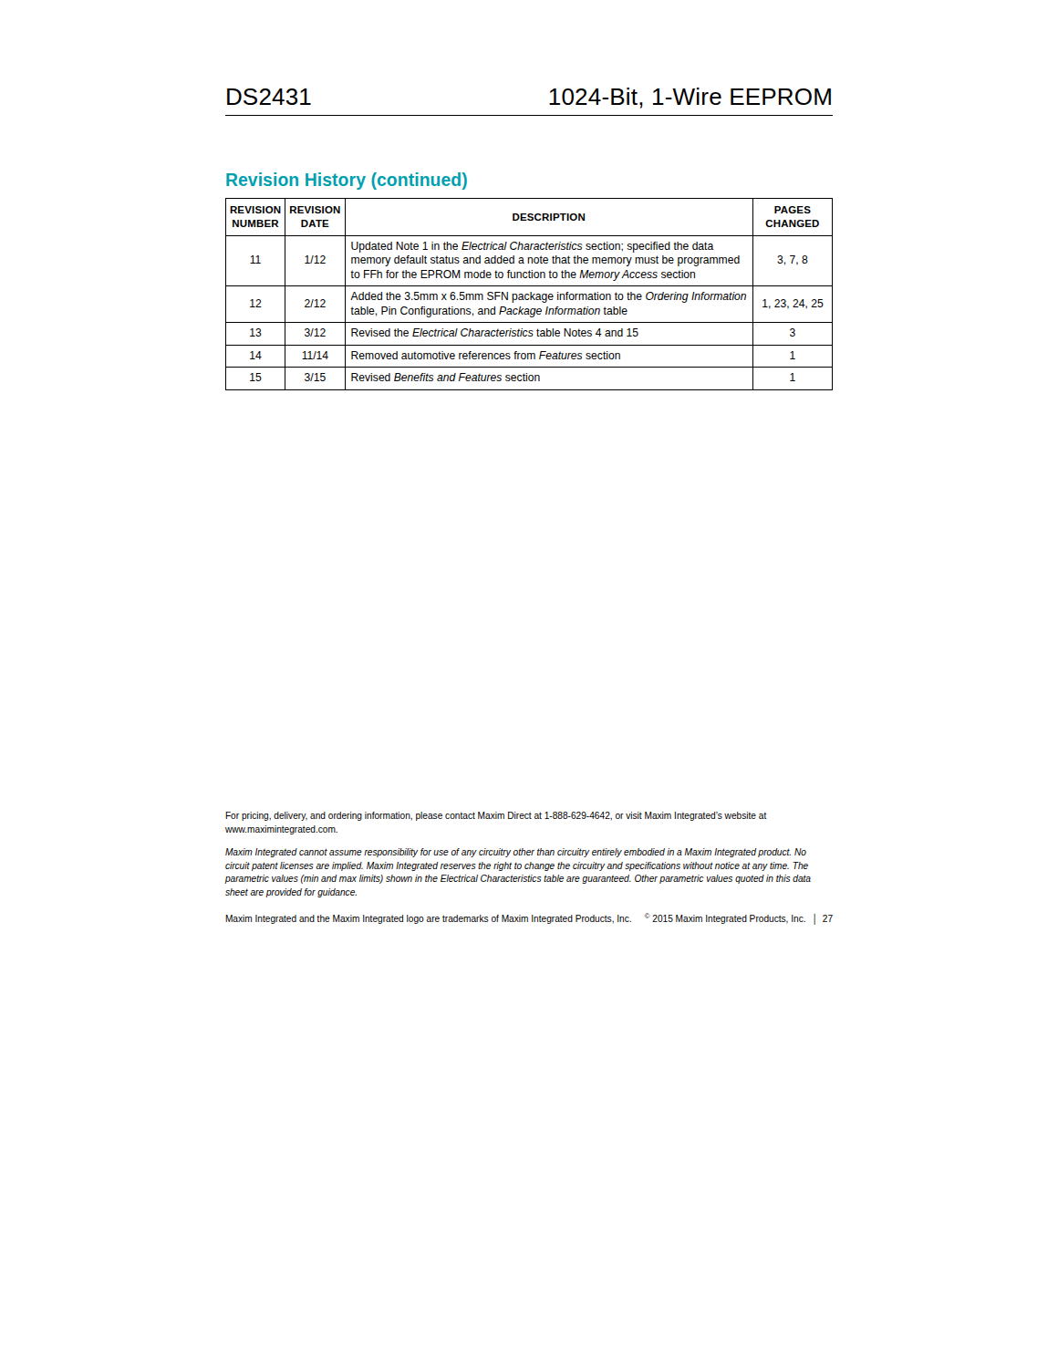DS2431
1024-Bit, 1-Wire EEPROM
Revision History (continued)
| REVISION NUMBER | REVISION DATE | DESCRIPTION | PAGES CHANGED |
| --- | --- | --- | --- |
| 11 | 1/12 | Updated Note 1 in the Electrical Characteristics section; specified the data memory default status and added a note that the memory must be programmed to FFh for the EPROM mode to function to the Memory Access section | 3, 7, 8 |
| 12 | 2/12 | Added the 3.5mm x 6.5mm SFN package information to the Ordering Information table, Pin Configurations, and Package Information table | 1, 23, 24, 25 |
| 13 | 3/12 | Revised the Electrical Characteristics table Notes 4 and 15 | 3 |
| 14 | 11/14 | Removed automotive references from Features section | 1 |
| 15 | 3/15 | Revised Benefits and Features section | 1 |
For pricing, delivery, and ordering information, please contact Maxim Direct at 1-888-629-4642, or visit Maxim Integrated’s website at www.maximintegrated.com.
Maxim Integrated cannot assume responsibility for use of any circuitry other than circuitry entirely embodied in a Maxim Integrated product. No circuit patent licenses are implied. Maxim Integrated reserves the right to change the circuitry and specifications without notice at any time. The parametric values (min and max limits) shown in the Electrical Characteristics table are guaranteed. Other parametric values quoted in this data sheet are provided for guidance.
Maxim Integrated and the Maxim Integrated logo are trademarks of Maxim Integrated Products, Inc.
© 2015 Maxim Integrated Products, Inc.│27